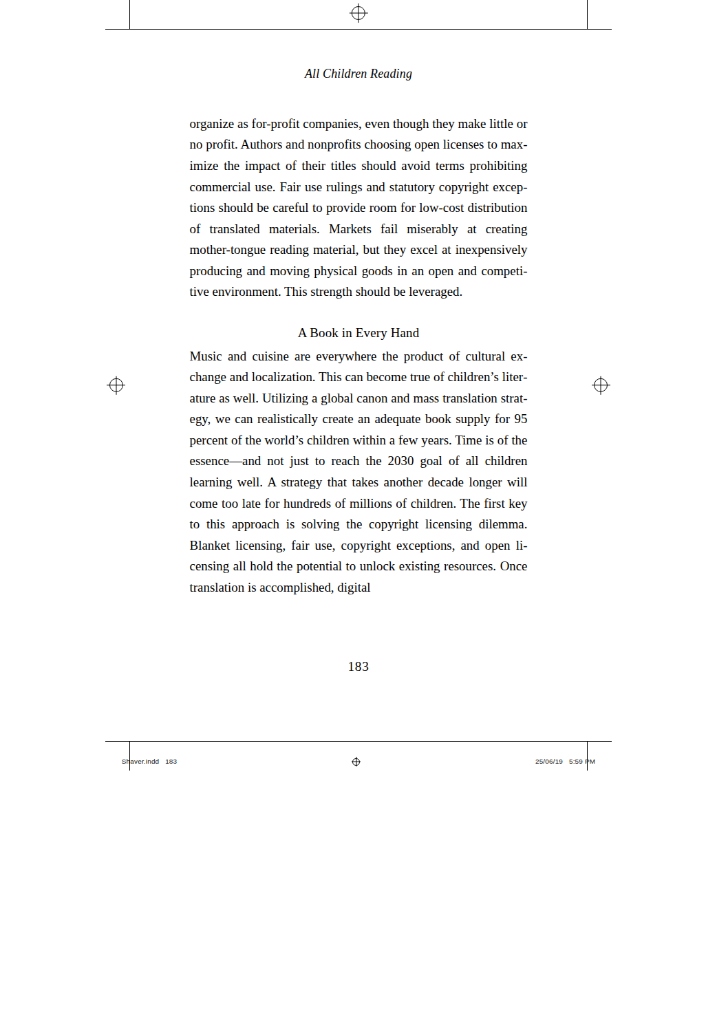All Children Reading
organize as for-profit companies, even though they make little or no profit. Authors and nonprofits choosing open licenses to maximize the impact of their titles should avoid terms prohibiting commercial use. Fair use rulings and statutory copyright exceptions should be careful to provide room for low-cost distribution of translated materials. Markets fail miserably at creating mother-tongue reading material, but they excel at inexpensively producing and moving physical goods in an open and competitive environment. This strength should be leveraged.
A Book in Every Hand
Music and cuisine are everywhere the product of cultural exchange and localization. This can become true of children’s literature as well. Utilizing a global canon and mass translation strategy, we can realistically create an adequate book supply for 95 percent of the world’s children within a few years. Time is of the essence—and not just to reach the 2030 goal of all children learning well. A strategy that takes another decade longer will come too late for hundreds of millions of children. The first key to this approach is solving the copyright licensing dilemma. Blanket licensing, fair use, copyright exceptions, and open licensing all hold the potential to unlock existing resources. Once translation is accomplished, digital
183
Shaver.indd 183 25/06/19 5:59 PM